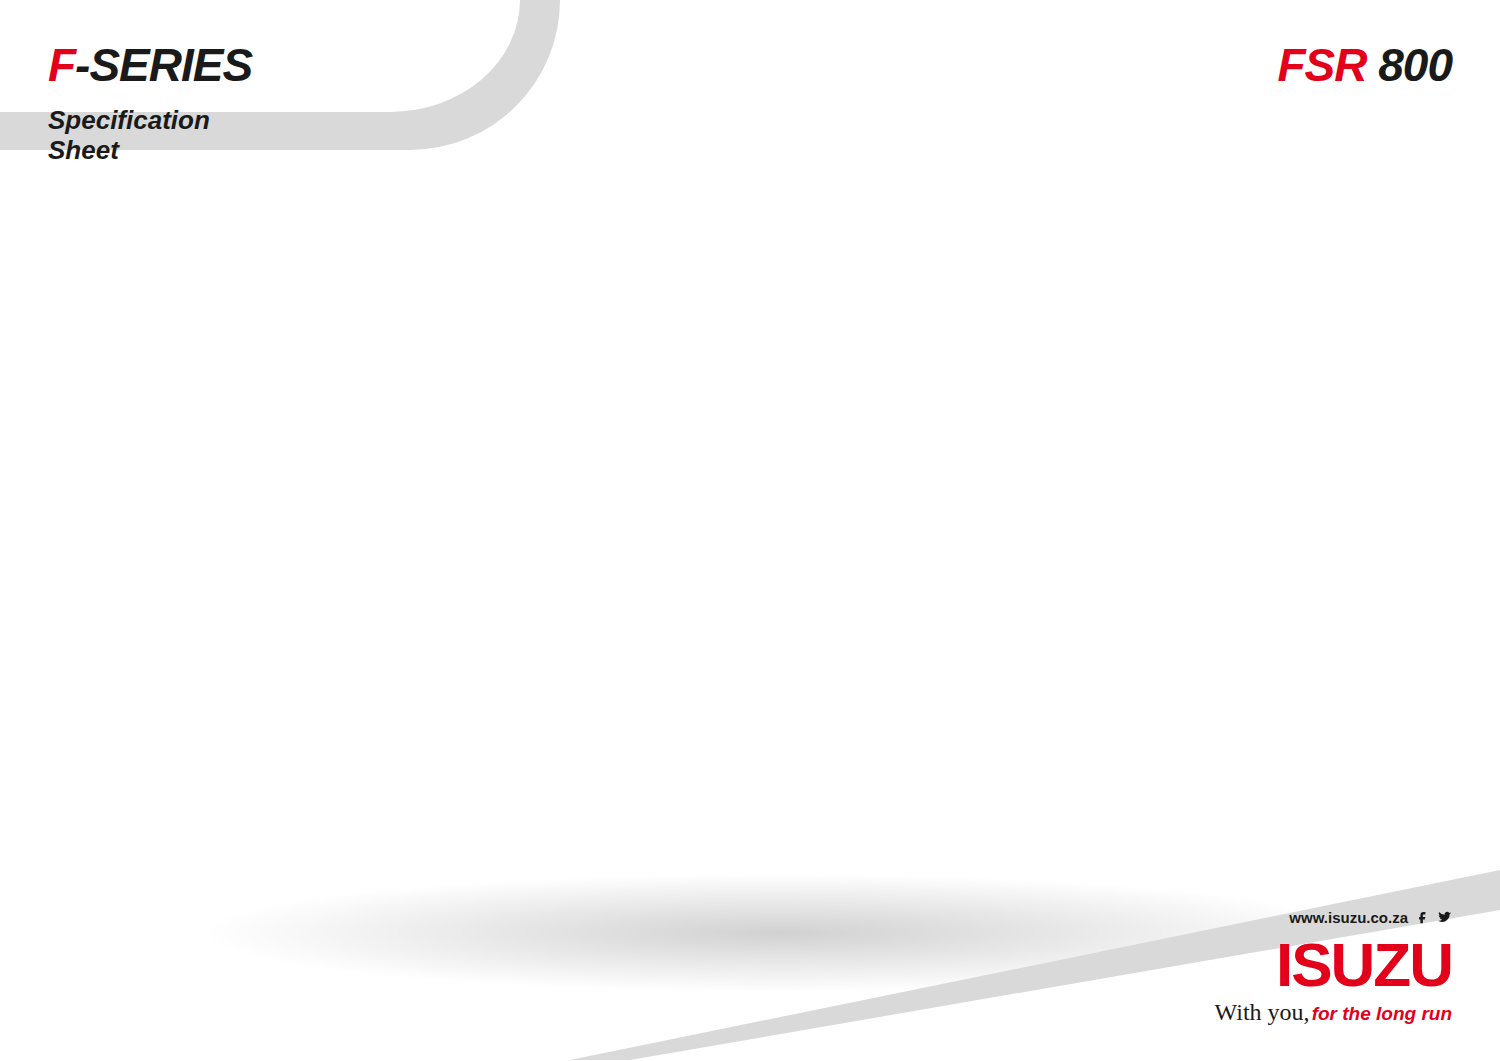F-SERIES
Specification
Sheet
FSR 800
Isuzu FSR 800 cab-chassis image
www.isuzu.co.za
ISUZU
With you, for the long run